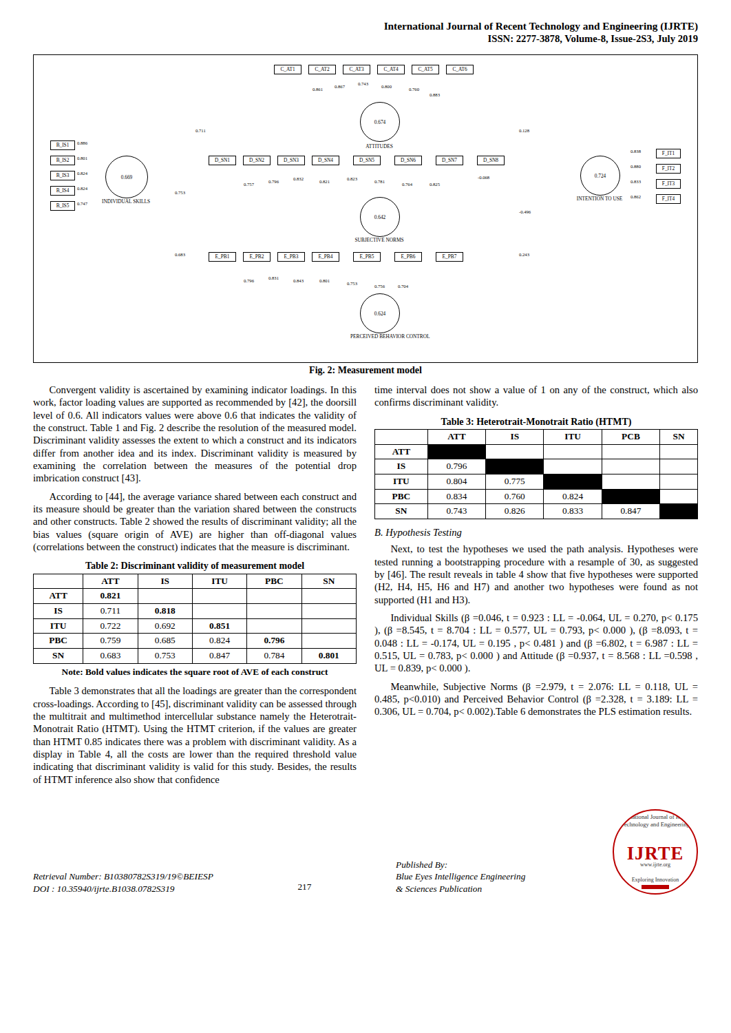International Journal of Recent Technology and Engineering (IJRTE)
ISSN: 2277-3878, Volume-8, Issue-2S3, July 2019
C_AT1
C_AT2
C_AT3
C_AT4
C_AT5
C_AT6
0.861
0.867
0.743
0.800
0.760
0.883
0.674
ATTITUDES
B_IS1
B_IS2
B_IS3
B_IS4
B_IS5
0.886
0.801
0.824
0.824
0.747
0.669
INDIVIDUAL SKILLS
0.711
0.753
0.683
D_SN1
D_SN2
D_SN3
D_SN4
D_SN5
D_SN6
D_SN7
D_SN8
0.757
0.796
0.832
0.821
0.823
0.781
0.764
0.825
0.642
SUBJECTIVE NORMS
E_PB1
E_PB2
E_PB3
E_PB4
E_PB5
E_PB6
E_PB7
0.796
0.831
0.843
0.801
0.753
0.756
0.704
0.624
PERCEIVED BEHAVIOR CONTROL
0.724
INTENTION TO USE
F_IT1
F_IT2
F_IT3
F_IT4
0.838
0.880
0.833
0.862
0.128
-0.068
-0.496
0.243
Fig. 2: Measurement model
Convergent validity is ascertained by examining indicator loadings. In this work, factor loading values are supported as recommended by [42], the doorsill level of 0.6. All indicators values were above 0.6 that indicates the validity of the construct. Table 1 and Fig. 2 describe the resolution of the measured model. Discriminant validity assesses the extent to which a construct and its indicators differ from another idea and its index. Discriminant validity is measured by examining the correlation between the measures of the potential drop imbrication construct [43].
According to [44], the average variance shared between each construct and its measure should be greater than the variation shared between the constructs and other constructs. Table 2 showed the results of discriminant validity; all the bias values (square origin of AVE) are higher than off-diagonal values (correlations between the construct) indicates that the measure is discriminant.
Table 2: Discriminant validity of measurement model
| | ATT | IS | ITU | PBC | SN |
| --- | --- | --- | --- | --- | --- |
| ATT | 0.821 | | | | |
| IS | 0.711 | 0.818 | | | |
| ITU | 0.722 | 0.692 | 0.851 | | |
| PBC | 0.759 | 0.685 | 0.824 | 0.796 | |
| SN | 0.683 | 0.753 | 0.847 | 0.784 | 0.801 |
Note: Bold values indicates the square root of AVE of each construct
Table 3 demonstrates that all the loadings are greater than the correspondent cross-loadings. According to [45], discriminant validity can be assessed through the multitrait and multimethod intercellular substance namely the Heterotrait-Monotrait Ratio (HTMT). Using the HTMT criterion, if the values are greater than HTMT 0.85 indicates there was a problem with discriminant validity. As a display in Table 4, all the costs are lower than the required threshold value indicating that discriminant validity is valid for this study. Besides, the results of HTMT inference also show that confidence
time interval does not show a value of 1 on any of the construct, which also confirms discriminant validity.
Table 3: Heterotrait-Monotrait Ratio (HTMT)
| | ATT | IS | ITU | PCB | SN |
| --- | --- | --- | --- | --- | --- |
| ATT | | | | | |
| IS | 0.796 | | | | |
| ITU | 0.804 | 0.775 | | | |
| PBC | 0.834 | 0.760 | 0.824 | | |
| SN | 0.743 | 0.826 | 0.833 | 0.847 | |
B. Hypothesis Testing
Next, to test the hypotheses we used the path analysis. Hypotheses were tested running a bootstrapping procedure with a resample of 30, as suggested by [46]. The result reveals in table 4 show that five hypotheses were supported (H2, H4, H5, H6 and H7) and another two hypotheses were found as not supported (H1 and H3).
Individual Skills (β =0.046, t = 0.923 : LL = -0.064, UL = 0.270, p< 0.175 ), (β =8.545, t = 8.704 : LL = 0.577, UL = 0.793, p< 0.000 ), (β =8.093, t = 0.048 : LL = -0.174, UL = 0.195 , p< 0.481 ) and (β =6.802, t = 6.987 : LL = 0.515, UL = 0.783, p< 0.000 ) and Attitude (β =0.937, t = 8.568 : LL =0.598 , UL = 0.839, p< 0.000 ).
Meanwhile, Subjective Norms (β =2.979, t = 2.076: LL = 0.118, UL = 0.485, p<0.010) and Perceived Behavior Control (β =2.328, t = 3.189: LL = 0.306, UL = 0.704, p< 0.002).Table 6 demonstrates the PLS estimation results.
Retrieval Number: B10380782S319/19©BEIESP
DOI : 10.35940/ijrte.B1038.0782S319
217
Published By:
Blue Eyes Intelligence Engineering
& Sciences Publication
International Journal of Recent Technology and Engineering
IJRTE
www.ijrte.org
Exploring Innovation